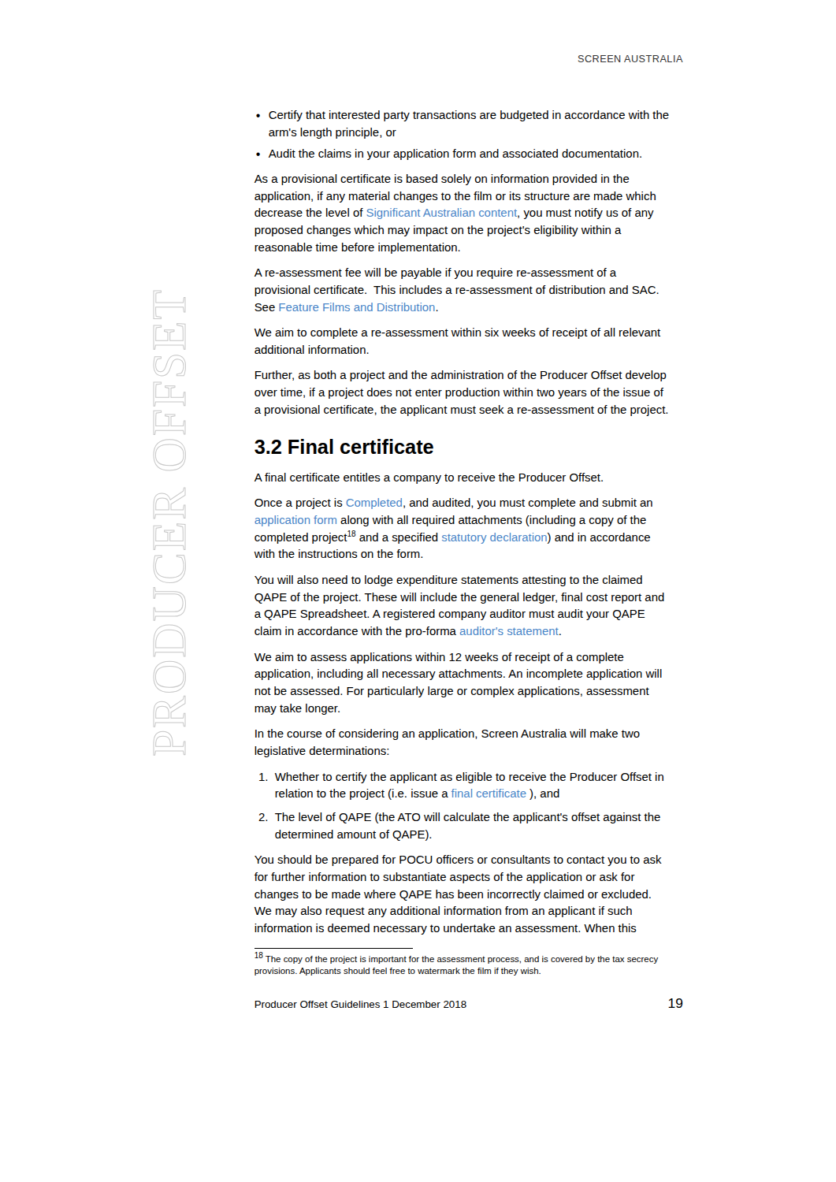SCREEN AUSTRALIA
PRODUCER OFFSET
Certify that interested party transactions are budgeted in accordance with the arm's length principle, or
Audit the claims in your application form and associated documentation.
As a provisional certificate is based solely on information provided in the application, if any material changes to the film or its structure are made which decrease the level of Significant Australian content, you must notify us of any proposed changes which may impact on the project's eligibility within a reasonable time before implementation.
A re-assessment fee will be payable if you require re-assessment of a provisional certificate. This includes a re-assessment of distribution and SAC. See Feature Films and Distribution.
We aim to complete a re-assessment within six weeks of receipt of all relevant additional information.
Further, as both a project and the administration of the Producer Offset develop over time, if a project does not enter production within two years of the issue of a provisional certificate, the applicant must seek a re-assessment of the project.
3.2 Final certificate
A final certificate entitles a company to receive the Producer Offset.
Once a project is Completed, and audited, you must complete and submit an application form along with all required attachments (including a copy of the completed project18 and a specified statutory declaration) and in accordance with the instructions on the form.
You will also need to lodge expenditure statements attesting to the claimed QAPE of the project. These will include the general ledger, final cost report and a QAPE Spreadsheet. A registered company auditor must audit your QAPE claim in accordance with the pro-forma auditor's statement.
We aim to assess applications within 12 weeks of receipt of a complete application, including all necessary attachments. An incomplete application will not be assessed. For particularly large or complex applications, assessment may take longer.
In the course of considering an application, Screen Australia will make two legislative determinations:
Whether to certify the applicant as eligible to receive the Producer Offset in relation to the project (i.e. issue a final certificate ), and
The level of QAPE (the ATO will calculate the applicant's offset against the determined amount of QAPE).
You should be prepared for POCU officers or consultants to contact you to ask for further information to substantiate aspects of the application or ask for changes to be made where QAPE has been incorrectly claimed or excluded. We may also request any additional information from an applicant if such information is deemed necessary to undertake an assessment. When this
18 The copy of the project is important for the assessment process, and is covered by the tax secrecy provisions. Applicants should feel free to watermark the film if they wish.
Producer Offset Guidelines 1 December 2018 19